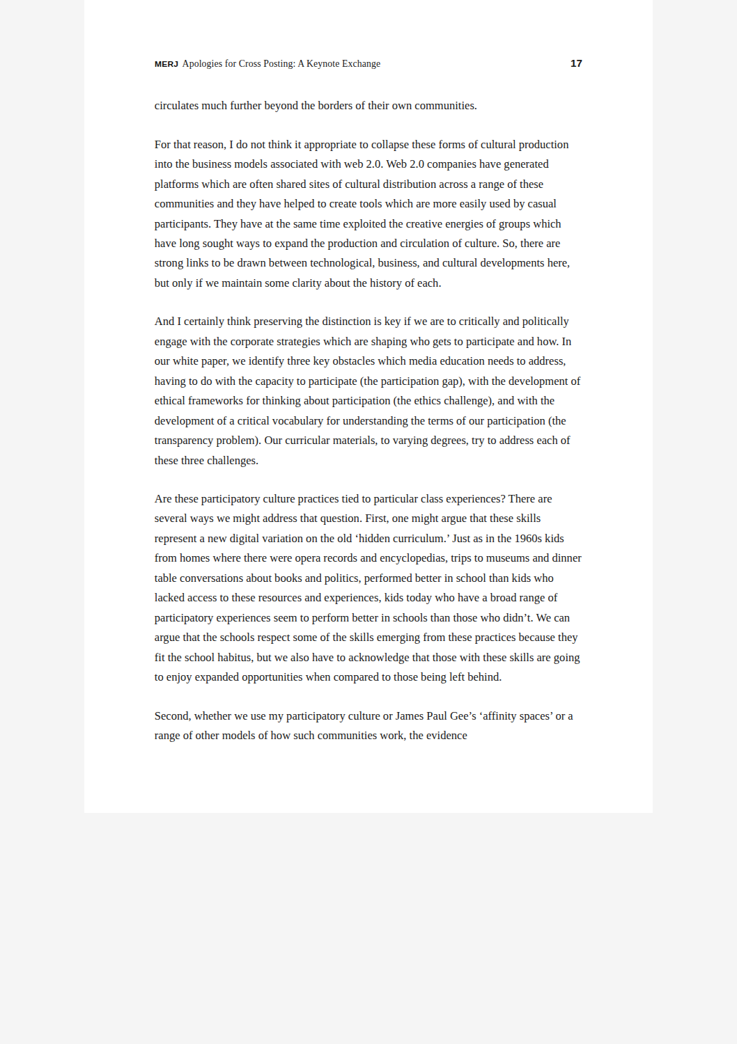MERJ Apologies for Cross Posting: A Keynote Exchange 17
circulates much further beyond the borders of their own communities.
For that reason, I do not think it appropriate to collapse these forms of cultural production into the business models associated with web 2.0. Web 2.0 companies have generated platforms which are often shared sites of cultural distribution across a range of these communities and they have helped to create tools which are more easily used by casual participants. They have at the same time exploited the creative energies of groups which have long sought ways to expand the production and circulation of culture. So, there are strong links to be drawn between technological, business, and cultural developments here, but only if we maintain some clarity about the history of each.
And I certainly think preserving the distinction is key if we are to critically and politically engage with the corporate strategies which are shaping who gets to participate and how. In our white paper, we identify three key obstacles which media education needs to address, having to do with the capacity to participate (the participation gap), with the development of ethical frameworks for thinking about participation (the ethics challenge), and with the development of a critical vocabulary for understanding the terms of our participation (the transparency problem). Our curricular materials, to varying degrees, try to address each of these three challenges.
Are these participatory culture practices tied to particular class experiences? There are several ways we might address that question. First, one might argue that these skills represent a new digital variation on the old ‘hidden curriculum.’ Just as in the 1960s kids from homes where there were opera records and encyclopedias, trips to museums and dinner table conversations about books and politics, performed better in school than kids who lacked access to these resources and experiences, kids today who have a broad range of participatory experiences seem to perform better in schools than those who didn’t. We can argue that the schools respect some of the skills emerging from these practices because they fit the school habitus, but we also have to acknowledge that those with these skills are going to enjoy expanded opportunities when compared to those being left behind.
Second, whether we use my participatory culture or James Paul Gee’s ‘affinity spaces’ or a range of other models of how such communities work, the evidence